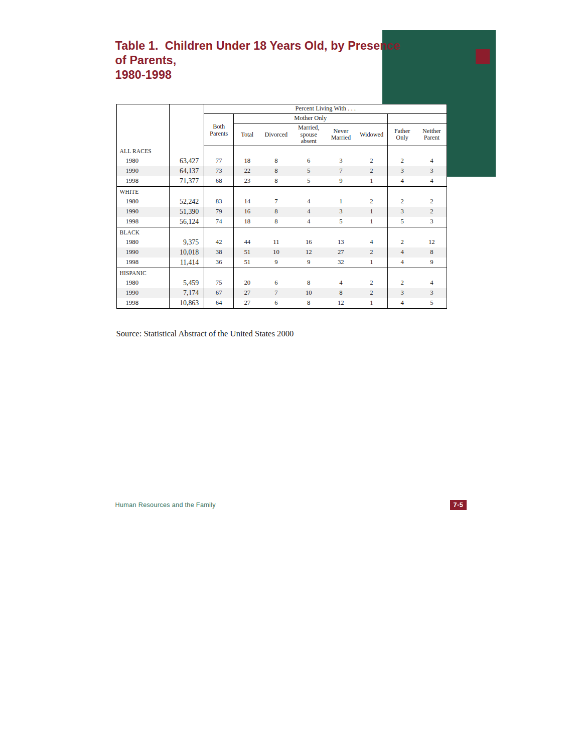Table 1. Children Under 18 Years Old, by Presence of Parents,
1980-1998
| | | Percent Living With . . . |
| --- | --- | --- |
| Both Parents | Mother Only | | |
| Total | Divorced | Married, spouse absent | Never Married | Widowed | Father Only | Neither Parent |
| ALL RACES | | | | | | | | | |
| 1980 | 63,427 | 77 | 18 | 8 | 6 | 3 | 2 | 2 | 4 |
| 1990 | 64,137 | 73 | 22 | 8 | 5 | 7 | 2 | 3 | 3 |
| 1998 | 71,377 | 68 | 23 | 8 | 5 | 9 | 1 | 4 | 4 |
| WHITE | | | | | | | | | |
| 1980 | 52,242 | 83 | 14 | 7 | 4 | 1 | 2 | 2 | 2 |
| 1990 | 51,390 | 79 | 16 | 8 | 4 | 3 | 1 | 3 | 2 |
| 1998 | 56,124 | 74 | 18 | 8 | 4 | 5 | 1 | 5 | 3 |
| BLACK | | | | | | | | | |
| 1980 | 9,375 | 42 | 44 | 11 | 16 | 13 | 4 | 2 | 12 |
| 1990 | 10,018 | 38 | 51 | 10 | 12 | 27 | 2 | 4 | 8 |
| 1998 | 11,414 | 36 | 51 | 9 | 9 | 32 | 1 | 4 | 9 |
| HISPANIC | | | | | | | | | |
| 1980 | 5,459 | 75 | 20 | 6 | 8 | 4 | 2 | 2 | 4 |
| 1990 | 7,174 | 67 | 27 | 7 | 10 | 8 | 2 | 3 | 3 |
| 1998 | 10,863 | 64 | 27 | 6 | 8 | 12 | 1 | 4 | 5 |
Source: Statistical Abstract of the United States 2000
Human Resources and the Family
7-5